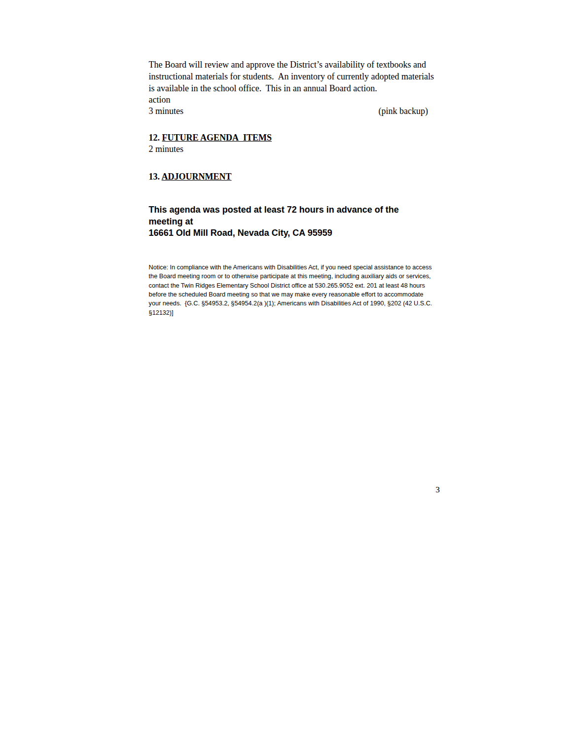The Board will review and approve the District’s availability of textbooks and instructional materials for students. An inventory of currently adopted materials is available in the school office. This in an annual Board action.
action
3 minutes (pink backup)
12. FUTURE AGENDA ITEMS
2 minutes
13. ADJOURNMENT
This agenda was posted at least 72 hours in advance of the meeting at
16661 Old Mill Road, Nevada City, CA 95959
Notice: In compliance with the Americans with Disabilities Act, if you need special assistance to access the Board meeting room or to otherwise participate at this meeting, including auxiliary aids or services, contact the Twin Ridges Elementary School District office at 530.265.9052 ext. 201 at least 48 hours before the scheduled Board meeting so that we may make every reasonable effort to accommodate your needs. {G.C. §54953.2, §54954.2(a )(1); Americans with Disabilities Act of 1990, §202 (42 U.S.C. §12132)]
3